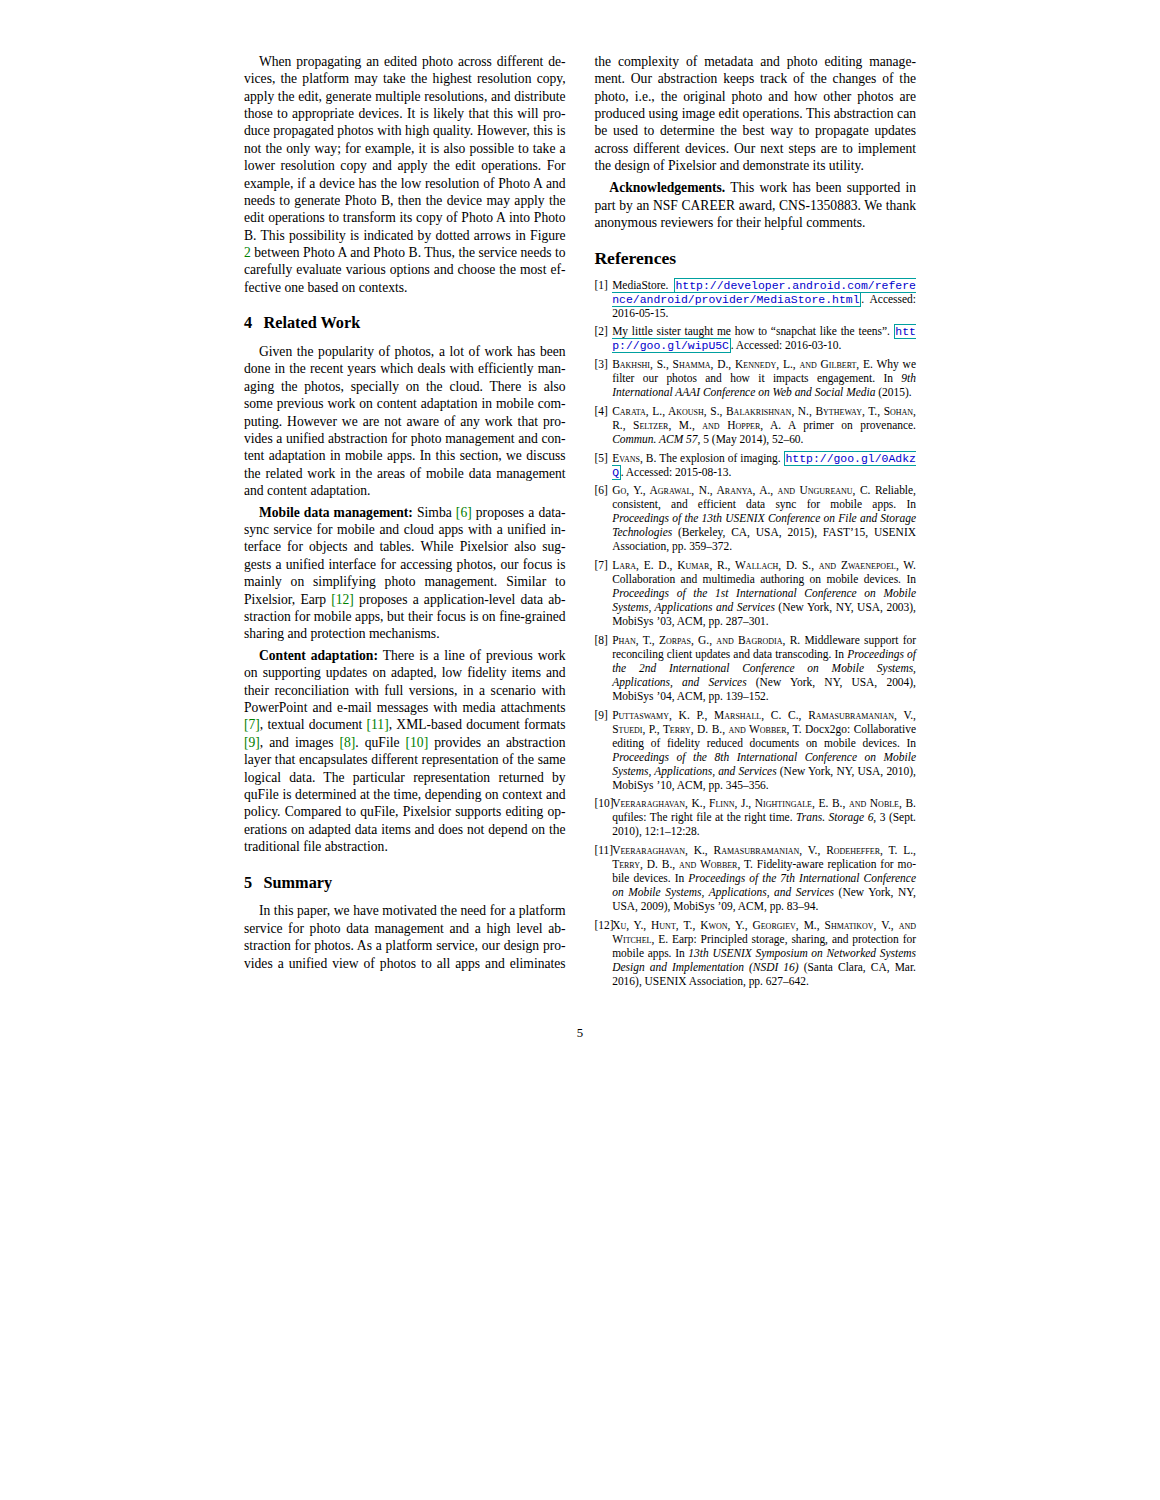When propagating an edited photo across different devices, the platform may take the highest resolution copy, apply the edit, generate multiple resolutions, and distribute those to appropriate devices. It is likely that this will produce propagated photos with high quality. However, this is not the only way; for example, it is also possible to take a lower resolution copy and apply the edit operations. For example, if a device has the low resolution of Photo A and needs to generate Photo B, then the device may apply the edit operations to transform its copy of Photo A into Photo B. This possibility is indicated by dotted arrows in Figure 2 between Photo A and Photo B. Thus, the service needs to carefully evaluate various options and choose the most effective one based on contexts.
4 Related Work
Given the popularity of photos, a lot of work has been done in the recent years which deals with efficiently managing the photos, specially on the cloud. There is also some previous work on content adaptation in mobile computing. However we are not aware of any work that provides a unified abstraction for photo management and content adaptation in mobile apps. In this section, we discuss the related work in the areas of mobile data management and content adaptation.
Mobile data management: Simba [6] proposes a data-sync service for mobile and cloud apps with a unified interface for objects and tables. While Pixelsior also suggests a unified interface for accessing photos, our focus is mainly on simplifying photo management. Similar to Pixelsior, Earp [12] proposes a application-level data abstraction for mobile apps, but their focus is on fine-grained sharing and protection mechanisms.
Content adaptation: There is a line of previous work on supporting updates on adapted, low fidelity items and their reconciliation with full versions, in a scenario with PowerPoint and e-mail messages with media attachments [7], textual document [11], XML-based document formats [9], and images [8]. quFile [10] provides an abstraction layer that encapsulates different representation of the same logical data. The particular representation returned by quFile is determined at the time, depending on context and policy. Compared to quFile, Pixelsior supports editing operations on adapted data items and does not depend on the traditional file abstraction.
5 Summary
In this paper, we have motivated the need for a platform service for photo data management and a high level abstraction for photos. As a platform service, our design provides a unified view of photos to all apps and eliminates the complexity of metadata and photo editing management. Our abstraction keeps track of the changes of the photo, i.e., the original photo and how other photos are produced using image edit operations. This abstraction can be used to determine the best way to propagate updates across different devices. Our next steps are to implement the design of Pixelsior and demonstrate its utility.
Acknowledgements. This work has been supported in part by an NSF CAREER award, CNS-1350883. We thank anonymous reviewers for their helpful comments.
References
MediaStore. http://developer.android.com/reference/android/provider/MediaStore.html. Accessed: 2016-05-15.
My little sister taught me how to “snapchat like the teens”. http://goo.gl/wipU5C. Accessed: 2016-03-10.
Bakhshi, S., Shamma, D., Kennedy, L., and Gilbert, E. Why we filter our photos and how it impacts engagement. In 9th International AAAI Conference on Web and Social Media (2015).
Carata, L., Akoush, S., Balakrishnan, N., Bytheway, T., Sohan, R., Seltzer, M., and Hopper, A. A primer on provenance. Commun. ACM 57, 5 (May 2014), 52–60.
Evans, B. The explosion of imaging. http://goo.gl/0AdkzQ. Accessed: 2015-08-13.
Go, Y., Agrawal, N., Aranya, A., and Ungureanu, C. Reliable, consistent, and efficient data sync for mobile apps. In Proceedings of the 13th USENIX Conference on File and Storage Technologies (Berkeley, CA, USA, 2015), FAST’15, USENIX Association, pp. 359–372.
Lara, E. D., Kumar, R., Wallach, D. S., and Zwaenepoel, W. Collaboration and multimedia authoring on mobile devices. In Proceedings of the 1st International Conference on Mobile Systems, Applications and Services (New York, NY, USA, 2003), MobiSys ’03, ACM, pp. 287–301.
Phan, T., Zorpas, G., and Bagrodia, R. Middleware support for reconciling client updates and data transcoding. In Proceedings of the 2nd International Conference on Mobile Systems, Applications, and Services (New York, NY, USA, 2004), MobiSys ’04, ACM, pp. 139–152.
Puttaswamy, K. P., Marshall, C. C., Ramasubramanian, V., Stuedi, P., Terry, D. B., and Wobber, T. Docx2go: Collaborative editing of fidelity reduced documents on mobile devices. In Proceedings of the 8th International Conference on Mobile Systems, Applications, and Services (New York, NY, USA, 2010), MobiSys ’10, ACM, pp. 345–356.
Veeraraghavan, K., Flinn, J., Nightingale, E. B., and Noble, B. qufiles: The right file at the right time. Trans. Storage 6, 3 (Sept. 2010), 12:1–12:28.
Veeraraghavan, K., Ramasubramanian, V., Rodeheffer, T. L., Terry, D. B., and Wobber, T. Fidelity-aware replication for mobile devices. In Proceedings of the 7th International Conference on Mobile Systems, Applications, and Services (New York, NY, USA, 2009), MobiSys ’09, ACM, pp. 83–94.
Xu, Y., Hunt, T., Kwon, Y., Georgiev, M., Shmatikov, V., and Witchel, E. Earp: Principled storage, sharing, and protection for mobile apps. In 13th USENIX Symposium on Networked Systems Design and Implementation (NSDI 16) (Santa Clara, CA, Mar. 2016), USENIX Association, pp. 627–642.
5